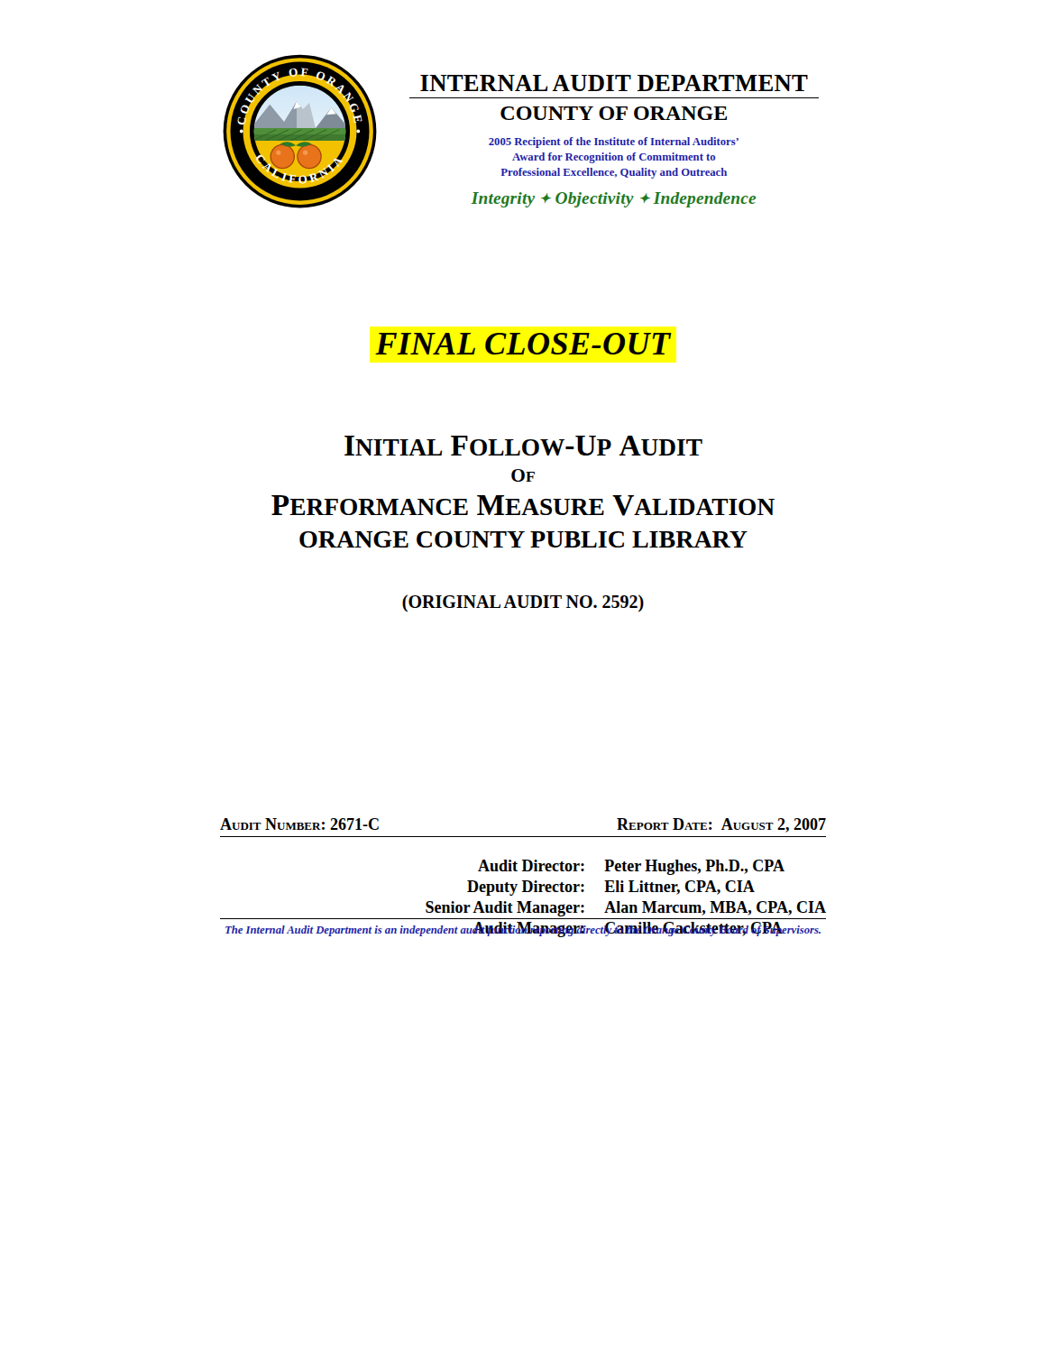COUNTY OF ORANGE CALIFORNIA
INTERNAL AUDIT DEPARTMENT
COUNTY OF ORANGE
2005 Recipient of the Institute of Internal Auditors’
Award for Recognition of Commitment to
Professional Excellence, Quality and Outreach
Integrity ✦ Objectivity ✦ Independence
FINAL CLOSE-OUT
INITIAL FOLLOW-UP AUDIT
OF
PERFORMANCE MEASURE VALIDATION
ORANGE COUNTY PUBLIC LIBRARY
(ORIGINAL AUDIT NO. 2592)
Audit Number: 2671-C
Report Date: August 2, 2007
| Audit Director: | Peter Hughes, Ph.D., CPA |
| Deputy Director: | Eli Littner, CPA, CIA |
| Senior Audit Manager: | Alan Marcum, MBA, CPA, CIA |
| Audit Manager: | Camille Gackstetter, CPA |
The Internal Audit Department is an independent audit function reporting directly to the Orange County Board of Supervisors.